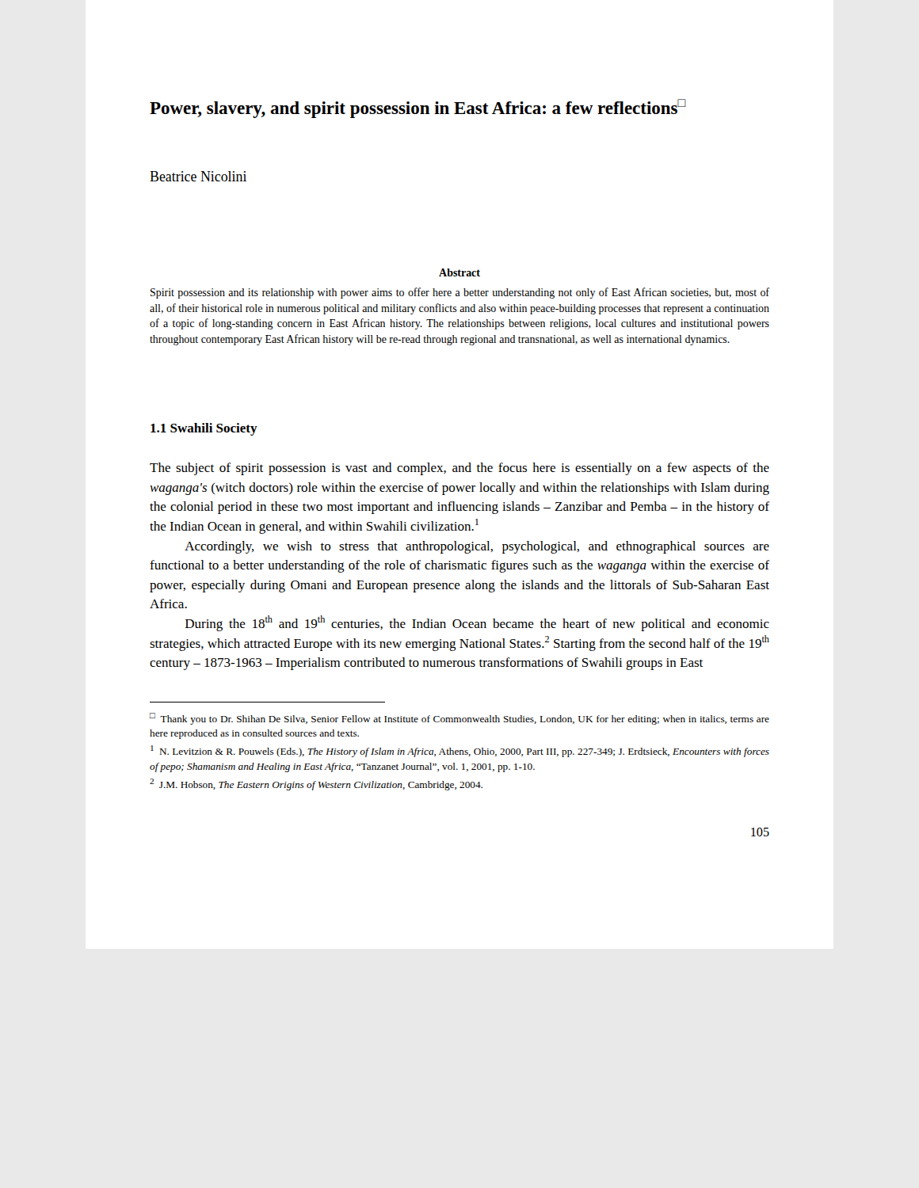Power, slavery, and spirit possession in East Africa: a few reflections□
Beatrice Nicolini
Abstract
Spirit possession and its relationship with power aims to offer here a better understanding not only of East African societies, but, most of all, of their historical role in numerous political and military conflicts and also within peace-building processes that represent a continuation of a topic of long-standing concern in East African history. The relationships between religions, local cultures and institutional powers throughout contemporary East African history will be re-read through regional and transnational, as well as international dynamics.
1.1 Swahili Society
The subject of spirit possession is vast and complex, and the focus here is essentially on a few aspects of the waganga's (witch doctors) role within the exercise of power locally and within the relationships with Islam during the colonial period in these two most important and influencing islands – Zanzibar and Pemba – in the history of the Indian Ocean in general, and within Swahili civilization.1
Accordingly, we wish to stress that anthropological, psychological, and ethnographical sources are functional to a better understanding of the role of charismatic figures such as the waganga within the exercise of power, especially during Omani and European presence along the islands and the littorals of Sub-Saharan East Africa.
During the 18th and 19th centuries, the Indian Ocean became the heart of new political and economic strategies, which attracted Europe with its new emerging National States.2 Starting from the second half of the 19th century – 1873-1963 – Imperialism contributed to numerous transformations of Swahili groups in East
□ Thank you to Dr. Shihan De Silva, Senior Fellow at Institute of Commonwealth Studies, London, UK for her editing; when in italics, terms are here reproduced as in consulted sources and texts.
1 N. Levitzion & R. Pouwels (Eds.), The History of Islam in Africa, Athens, Ohio, 2000, Part III, pp. 227-349; J. Erdtsieck, Encounters with forces of pepo; Shamanism and Healing in East Africa, “Tanzanet Journal”, vol. 1, 2001, pp. 1-10.
2 J.M. Hobson, The Eastern Origins of Western Civilization, Cambridge, 2004.
105